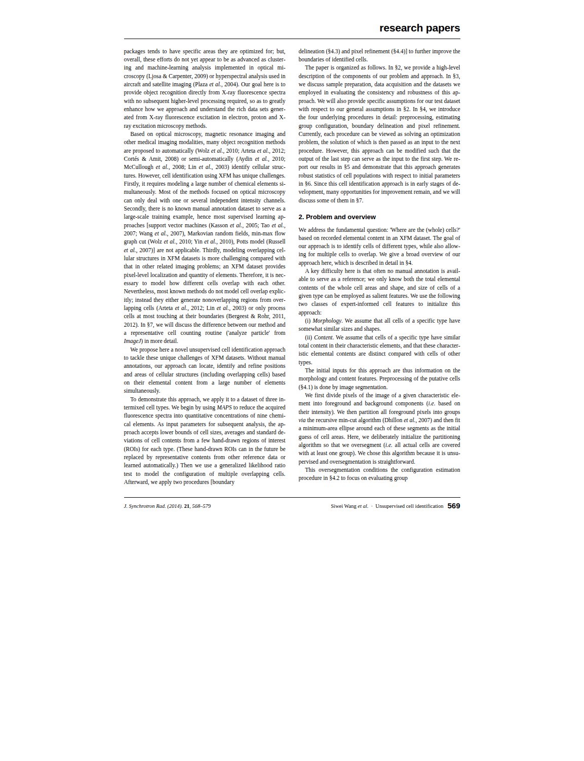research papers
packages tends to have specific areas they are optimized for; but, overall, these efforts do not yet appear to be as advanced as clustering and machine-learning analysis implemented in optical microscopy (Ljosa & Carpenter, 2009) or hyperspectral analysis used in aircraft and satellite imaging (Plaza et al., 2004). Our goal here is to provide object recognition directly from X-ray fluorescence spectra with no subsequent higher-level processing required, so as to greatly enhance how we approach and understand the rich data sets generated from X-ray fluorescence excitation in electron, proton and X-ray excitation microscopy methods.
Based on optical microscopy, magnetic resonance imaging and other medical imaging modalities, many object recognition methods are proposed to automatically (Wolz et al., 2010; Arteta et al., 2012; Cortés & Amit, 2008) or semi-automatically (Aydin et al., 2010; McCullough et al., 2008; Lin et al., 2003) identify cellular structures. However, cell identification using XFM has unique challenges. Firstly, it requires modeling a large number of chemical elements simultaneously. Most of the methods focused on optical microscopy can only deal with one or several independent intensity channels. Secondly, there is no known manual annotation dataset to serve as a large-scale training example, hence most supervised learning approaches [support vector machines (Kasson et al., 2005; Tao et al., 2007; Wang et al., 2007), Markovian random fields, min-max flow graph cut (Wolz et al., 2010; Yin et al., 2010), Potts model (Russell et al., 2007)] are not applicable. Thirdly, modeling overlapping cellular structures in XFM datasets is more challenging compared with that in other related imaging problems; an XFM dataset provides pixel-level localization and quantity of elements. Therefore, it is necessary to model how different cells overlap with each other. Nevertheless, most known methods do not model cell overlap explicitly; instead they either generate nonoverlapping regions from overlapping cells (Arteta et al., 2012; Lin et al., 2003) or only process cells at most touching at their boundaries (Bergeest & Rohr, 2011, 2012). In §7, we will discuss the difference between our method and a representative cell counting routine ('analyze particle' from ImageJ) in more detail.
We propose here a novel unsupervised cell identification approach to tackle these unique challenges of XFM datasets. Without manual annotations, our approach can locate, identify and refine positions and areas of cellular structures (including overlapping cells) based on their elemental content from a large number of elements simultaneously.
To demonstrate this approach, we apply it to a dataset of three intermixed cell types. We begin by using MAPS to reduce the acquired fluorescence spectra into quantitative concentrations of nine chemical elements. As input parameters for subsequent analysis, the approach accepts lower bounds of cell sizes, averages and standard deviations of cell contents from a few hand-drawn regions of interest (ROIs) for each type. (These hand-drawn ROIs can in the future be replaced by representative contents from other reference data or learned automatically.) Then we use a generalized likelihood ratio test to model the configuration of multiple overlapping cells. Afterward, we apply two procedures [boundary
delineation (§4.3) and pixel refinement (§4.4)] to further improve the boundaries of identified cells.
The paper is organized as follows. In §2, we provide a high-level description of the components of our problem and approach. In §3, we discuss sample preparation, data acquisition and the datasets we employed in evaluating the consistency and robustness of this approach. We will also provide specific assumptions for our test dataset with respect to our general assumptions in §2. In §4, we introduce the four underlying procedures in detail: preprocessing, estimating group configuration, boundary delineation and pixel refinement. Currently, each procedure can be viewed as solving an optimization problem, the solution of which is then passed as an input to the next procedure. However, this approach can be modified such that the output of the last step can serve as the input to the first step. We report our results in §5 and demonstrate that this approach generates robust statistics of cell populations with respect to initial parameters in §6. Since this cell identification approach is in early stages of development, many opportunities for improvement remain, and we will discuss some of them in §7.
2. Problem and overview
We address the fundamental question: 'Where are the (whole) cells?' based on recorded elemental content in an XFM dataset. The goal of our approach is to identify cells of different types, while also allowing for multiple cells to overlap. We give a broad overview of our approach here, which is described in detail in §4.
A key difficulty here is that often no manual annotation is available to serve as a reference; we only know both the total elemental contents of the whole cell areas and shape, and size of cells of a given type can be employed as salient features. We use the following two classes of expert-informed cell features to initialize this approach:
(i) Morphology. We assume that all cells of a specific type have somewhat similar sizes and shapes.
(ii) Content. We assume that cells of a specific type have similar total content in their characteristic elements, and that these characteristic elemental contents are distinct compared with cells of other types.
The initial inputs for this approach are thus information on the morphology and content features. Preprocessing of the putative cells (§4.1) is done by image segmentation.
We first divide pixels of the image of a given characteristic element into foreground and background components (i.e. based on their intensity). We then partition all foreground pixels into groups via the recursive min-cut algorithm (Dhillon et al., 2007) and then fit a minimum-area ellipse around each of these segments as the initial guess of cell areas. Here, we deliberately initialize the partitioning algorithm so that we oversegment (i.e. all actual cells are covered with at least one group). We chose this algorithm because it is unsupervised and oversegmentation is straightforward.
This oversegmentation conditions the configuration estimation procedure in §4.2 to focus on evaluating group
J. Synchrotron Rad. (2014). 21, 568–579
Siwei Wang et al. · Unsupervised cell identification569